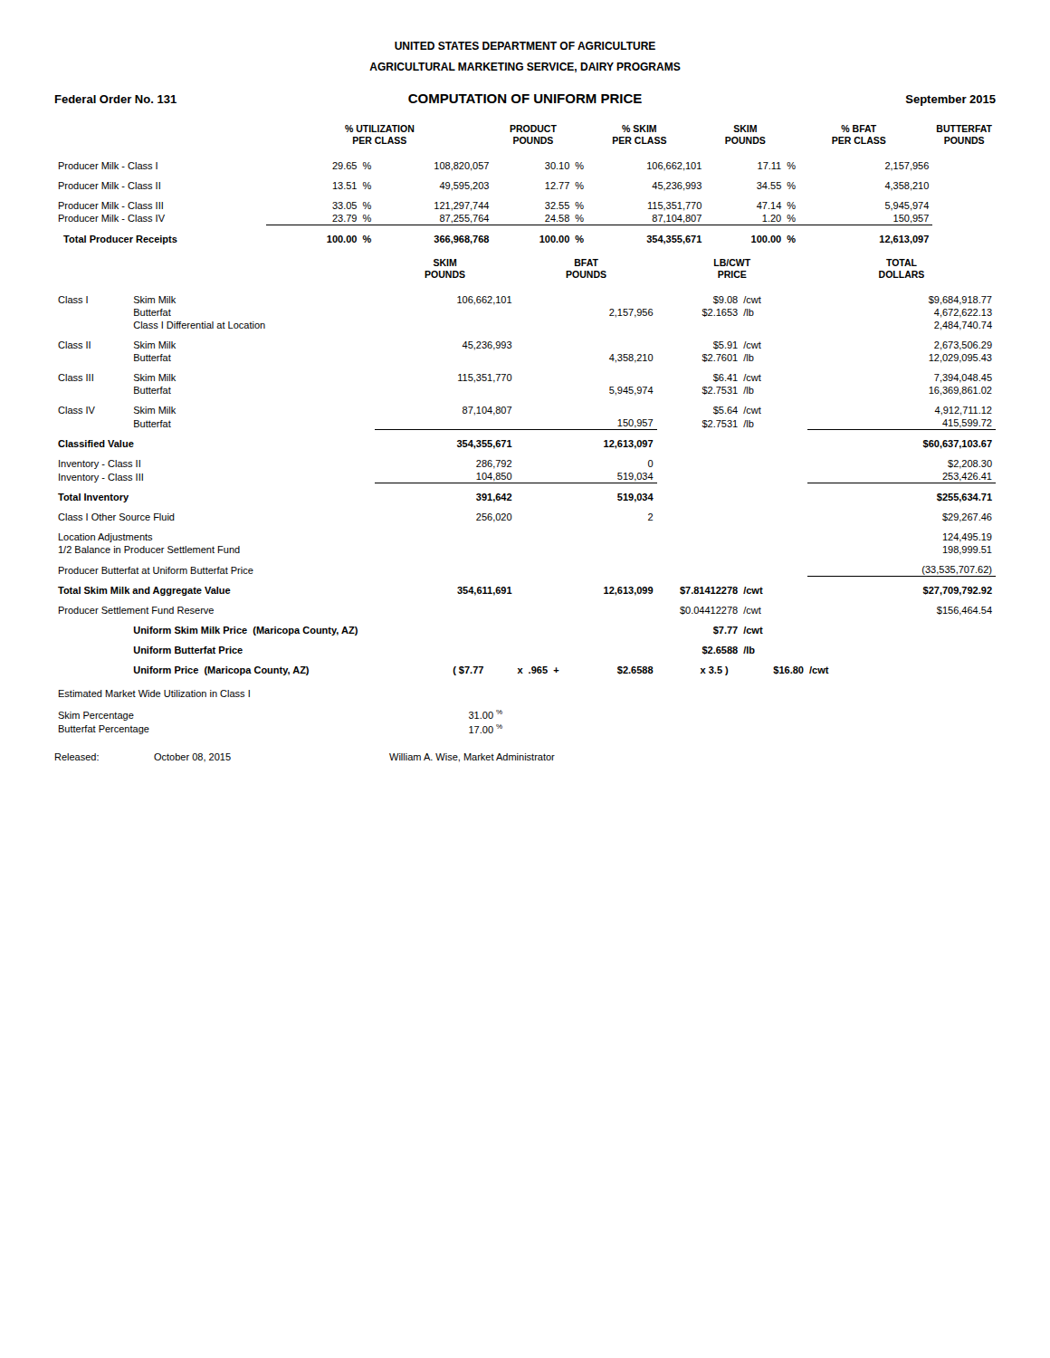UNITED STATES DEPARTMENT OF AGRICULTURE
AGRICULTURAL MARKETING SERVICE, DAIRY PROGRAMS
Federal Order No. 131
COMPUTATION OF UNIFORM PRICE
September 2015
| | % UTILIZATION PER CLASS | PRODUCT POUNDS | % SKIM PER CLASS | SKIM POUNDS | % BFAT PER CLASS | BUTTERFAT POUNDS |
| Producer Milk - Class I | 29.65 | % | 108,820,057 | 30.10 | % | 106,662,101 | 17.11 | % | 2,157,956 |
| Producer Milk - Class II | 13.51 | % | 49,595,203 | 12.77 | % | 45,236,993 | 34.55 | % | 4,358,210 |
| Producer Milk - Class III | 33.05 | % | 121,297,744 | 32.55 | % | 115,351,770 | 47.14 | % | 5,945,974 |
| Producer Milk - Class IV | 23.79 | % | 87,255,764 | 24.58 | % | 87,104,807 | 1.20 | % | 150,957 |
| Total Producer Receipts | 100.00 | % | 366,968,768 | 100.00 | % | 354,355,671 | 100.00 | % | 12,613,097 |
| | | SKIM POUNDS | BFAT POUNDS | LB/CWT PRICE | TOTAL DOLLARS |
| Class I | Skim Milk | 106,662,101 | | $9.08 | /cwt | $9,684,918.77 |
| | Butterfat | | 2,157,956 | $2.1653 | /lb | 4,672,622.13 |
| | Class I Differential at Location | | | | | 2,484,740.74 |
| Class II | Skim Milk | 45,236,993 | | $5.91 | /cwt | 2,673,506.29 |
| | Butterfat | | 4,358,210 | $2.7601 | /lb | 12,029,095.43 |
| Class III | Skim Milk | 115,351,770 | | $6.41 | /cwt | 7,394,048.45 |
| | Butterfat | | 5,945,974 | $2.7531 | /lb | 16,369,861.02 |
| Class IV | Skim Milk | 87,104,807 | | $5.64 | /cwt | 4,912,711.12 |
| | Butterfat | | 150,957 | $2.7531 | /lb | 415,599.72 |
| Classified Value | 354,355,671 | 12,613,097 | | | $60,637,103.67 |
| Inventory - Class II | 286,792 | 0 | | | $2,208.30 |
| Inventory - Class III | 104,850 | 519,034 | | | 253,426.41 |
| Total Inventory | 391,642 | 519,034 | | | $255,634.71 |
| Class I Other Source Fluid | 256,020 | 2 | | | $29,267.46 |
| Location Adjustments | | | | | 124,495.19 |
| 1/2 Balance in Producer Settlement Fund | | | | | 198,999.51 |
| Producer Butterfat at Uniform Butterfat Price | | | | | (33,535,707.62) |
| Total Skim Milk and Aggregate Value | 354,611,691 | 12,613,099 | $7.81412278 | /cwt | $27,709,792.92 |
| Producer Settlement Fund Reserve | | | $0.04412278 | /cwt | $156,464.54 |
| | Uniform Skim Milk Price (Maricopa County, AZ) | $7.77 | /cwt | |
| | Uniform Butterfat Price | $2.6588 | /lb | |
| | Uniform Price (Maricopa County, AZ) | ( $7.77 | x .965 + | $2.6588 | x 3.5 ) | $16.80 | /cwt | |
| Estimated Market Wide Utilization in Class I | | |
| Skim Percentage | 31.00 % | |
| Butterfat Percentage | 17.00 % | |
Released:
October 08, 2015
William A. Wise, Market Administrator